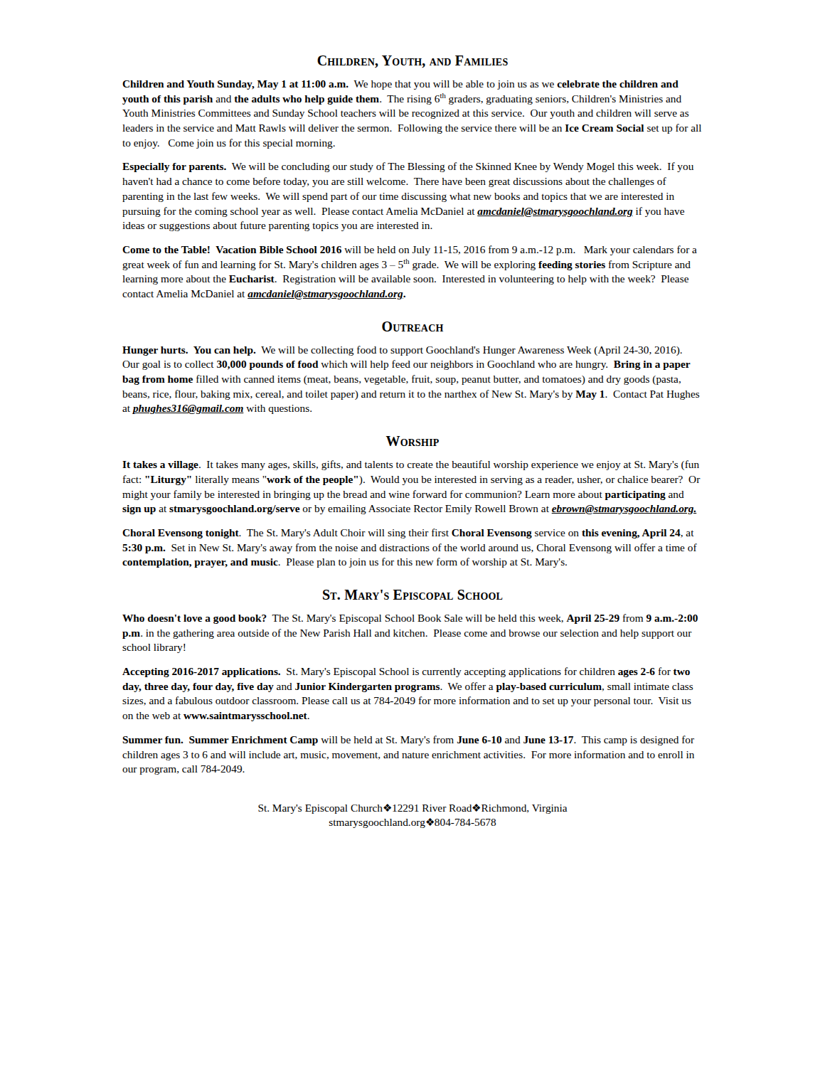Children, Youth, and Families
Children and Youth Sunday, May 1 at 11:00 a.m. We hope that you will be able to join us as we celebrate the children and youth of this parish and the adults who help guide them. The rising 6th graders, graduating seniors, Children's Ministries and Youth Ministries Committees and Sunday School teachers will be recognized at this service. Our youth and children will serve as leaders in the service and Matt Rawls will deliver the sermon. Following the service there will be an Ice Cream Social set up for all to enjoy. Come join us for this special morning.
Especially for parents. We will be concluding our study of The Blessing of the Skinned Knee by Wendy Mogel this week. If you haven't had a chance to come before today, you are still welcome. There have been great discussions about the challenges of parenting in the last few weeks. We will spend part of our time discussing what new books and topics that we are interested in pursuing for the coming school year as well. Please contact Amelia McDaniel at amcdaniel@stmarysgoochland.org if you have ideas or suggestions about future parenting topics you are interested in.
Come to the Table! Vacation Bible School 2016 will be held on July 11-15, 2016 from 9 a.m.-12 p.m. Mark your calendars for a great week of fun and learning for St. Mary's children ages 3 – 5th grade. We will be exploring feeding stories from Scripture and learning more about the Eucharist. Registration will be available soon. Interested in volunteering to help with the week? Please contact Amelia McDaniel at amcdaniel@stmarysgoochland.org.
Outreach
Hunger hurts. You can help. We will be collecting food to support Goochland's Hunger Awareness Week (April 24-30, 2016). Our goal is to collect 30,000 pounds of food which will help feed our neighbors in Goochland who are hungry. Bring in a paper bag from home filled with canned items (meat, beans, vegetable, fruit, soup, peanut butter, and tomatoes) and dry goods (pasta, beans, rice, flour, baking mix, cereal, and toilet paper) and return it to the narthex of New St. Mary's by May 1. Contact Pat Hughes at phughes316@gmail.com with questions.
Worship
It takes a village. It takes many ages, skills, gifts, and talents to create the beautiful worship experience we enjoy at St. Mary's (fun fact: "Liturgy" literally means "work of the people"). Would you be interested in serving as a reader, usher, or chalice bearer? Or might your family be interested in bringing up the bread and wine forward for communion? Learn more about participating and sign up at stmarysgoochland.org/serve or by emailing Associate Rector Emily Rowell Brown at ebrown@stmarysgoochland.org.
Choral Evensong tonight. The St. Mary's Adult Choir will sing their first Choral Evensong service on this evening, April 24, at 5:30 p.m. Set in New St. Mary's away from the noise and distractions of the world around us, Choral Evensong will offer a time of contemplation, prayer, and music. Please plan to join us for this new form of worship at St. Mary's.
St. Mary's Episcopal School
Who doesn't love a good book? The St. Mary's Episcopal School Book Sale will be held this week, April 25-29 from 9 a.m.-2:00 p.m. in the gathering area outside of the New Parish Hall and kitchen. Please come and browse our selection and help support our school library!
Accepting 2016-2017 applications. St. Mary's Episcopal School is currently accepting applications for children ages 2-6 for two day, three day, four day, five day and Junior Kindergarten programs. We offer a play-based curriculum, small intimate class sizes, and a fabulous outdoor classroom. Please call us at 784-2049 for more information and to set up your personal tour. Visit us on the web at www.saintmarysschool.net.
Summer fun. Summer Enrichment Camp will be held at St. Mary's from June 6-10 and June 13-17. This camp is designed for children ages 3 to 6 and will include art, music, movement, and nature enrichment activities. For more information and to enroll in our program, call 784-2049.
St. Mary's Episcopal Church❖12291 River Road❖Richmond, Virginia
stmarysgoochland.org❖804-784-5678